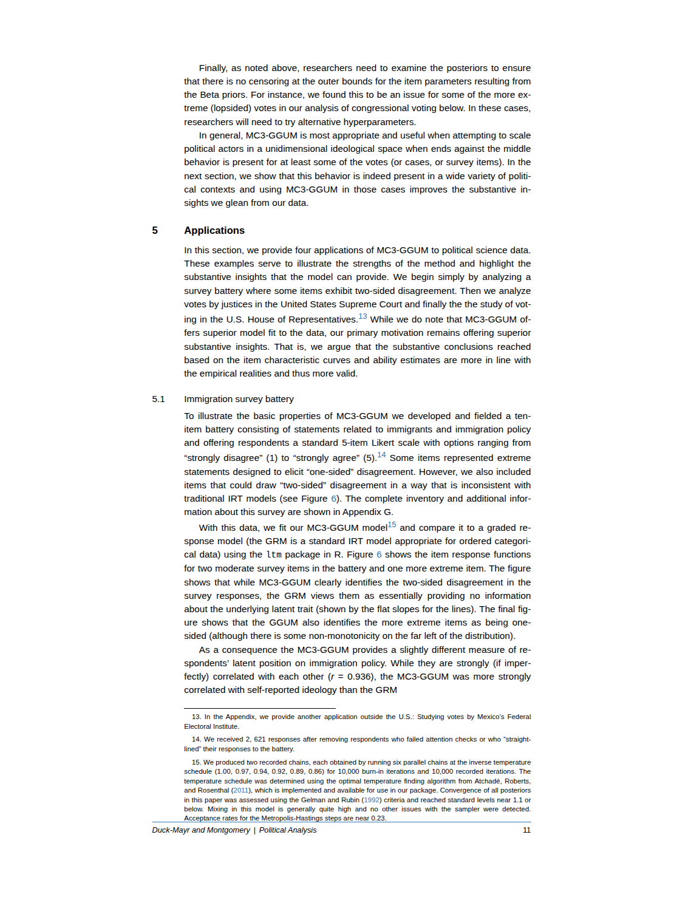Finally, as noted above, researchers need to examine the posteriors to ensure that there is no censoring at the outer bounds for the item parameters resulting from the Beta priors. For instance, we found this to be an issue for some of the more extreme (lopsided) votes in our analysis of congressional voting below. In these cases, researchers will need to try alternative hyperparameters.
In general, MC3-GGUM is most appropriate and useful when attempting to scale political actors in a unidimensional ideological space when ends against the middle behavior is present for at least some of the votes (or cases, or survey items). In the next section, we show that this behavior is indeed present in a wide variety of political contexts and using MC3-GGUM in those cases improves the substantive insights we glean from our data.
5 Applications
In this section, we provide four applications of MC3-GGUM to political science data. These examples serve to illustrate the strengths of the method and highlight the substantive insights that the model can provide. We begin simply by analyzing a survey battery where some items exhibit two-sided disagreement. Then we analyze votes by justices in the United States Supreme Court and finally the the study of voting in the U.S. House of Representatives.13 While we do note that MC3-GGUM offers superior model fit to the data, our primary motivation remains offering superior substantive insights. That is, we argue that the substantive conclusions reached based on the item characteristic curves and ability estimates are more in line with the empirical realities and thus more valid.
5.1 Immigration survey battery
To illustrate the basic properties of MC3-GGUM we developed and fielded a ten-item battery consisting of statements related to immigrants and immigration policy and offering respondents a standard 5-item Likert scale with options ranging from “strongly disagree” (1) to “strongly agree” (5).14 Some items represented extreme statements designed to elicit “one-sided” disagreement. However, we also included items that could draw “two-sided” disagreement in a way that is inconsistent with traditional IRT models (see Figure 6). The complete inventory and additional information about this survey are shown in Appendix G.
With this data, we fit our MC3-GGUM model15 and compare it to a graded response model (the GRM is a standard IRT model appropriate for ordered categorical data) using the ltm package in R. Figure 6 shows the item response functions for two moderate survey items in the battery and one more extreme item. The figure shows that while MC3-GGUM clearly identifies the two-sided disagreement in the survey responses, the GRM views them as essentially providing no information about the underlying latent trait (shown by the flat slopes for the lines). The final figure shows that the GGUM also identifies the more extreme items as being one-sided (although there is some non-monotonicity on the far left of the distribution).
As a consequence the MC3-GGUM provides a slightly different measure of respondents’ latent position on immigration policy. While they are strongly (if imperfectly) correlated with each other (r = 0.936), the MC3-GGUM was more strongly correlated with self-reported ideology than the GRM
13. In the Appendix, we provide another application outside the U.S.: Studying votes by Mexico’s Federal Electoral Institute.
14. We received 2, 621 responses after removing respondents who failed attention checks or who “straight-lined” their responses to the battery.
15. We produced two recorded chains, each obtained by running six parallel chains at the inverse temperature schedule (1.00, 0.97, 0.94, 0.92, 0.89, 0.86) for 10,000 burn-in iterations and 10,000 recorded iterations. The temperature schedule was determined using the optimal temperature finding algorithm from Atchadé, Roberts, and Rosenthal (2011), which is implemented and available for use in our package. Convergence of all posteriors in this paper was assessed using the Gelman and Rubin (1992) criteria and reached standard levels near 1.1 or below. Mixing in this model is generally quite high and no other issues with the sampler were detected. Acceptance rates for the Metropolis-Hastings steps are near 0.23.
Duck-Mayr and Montgomery|Political Analysis
11